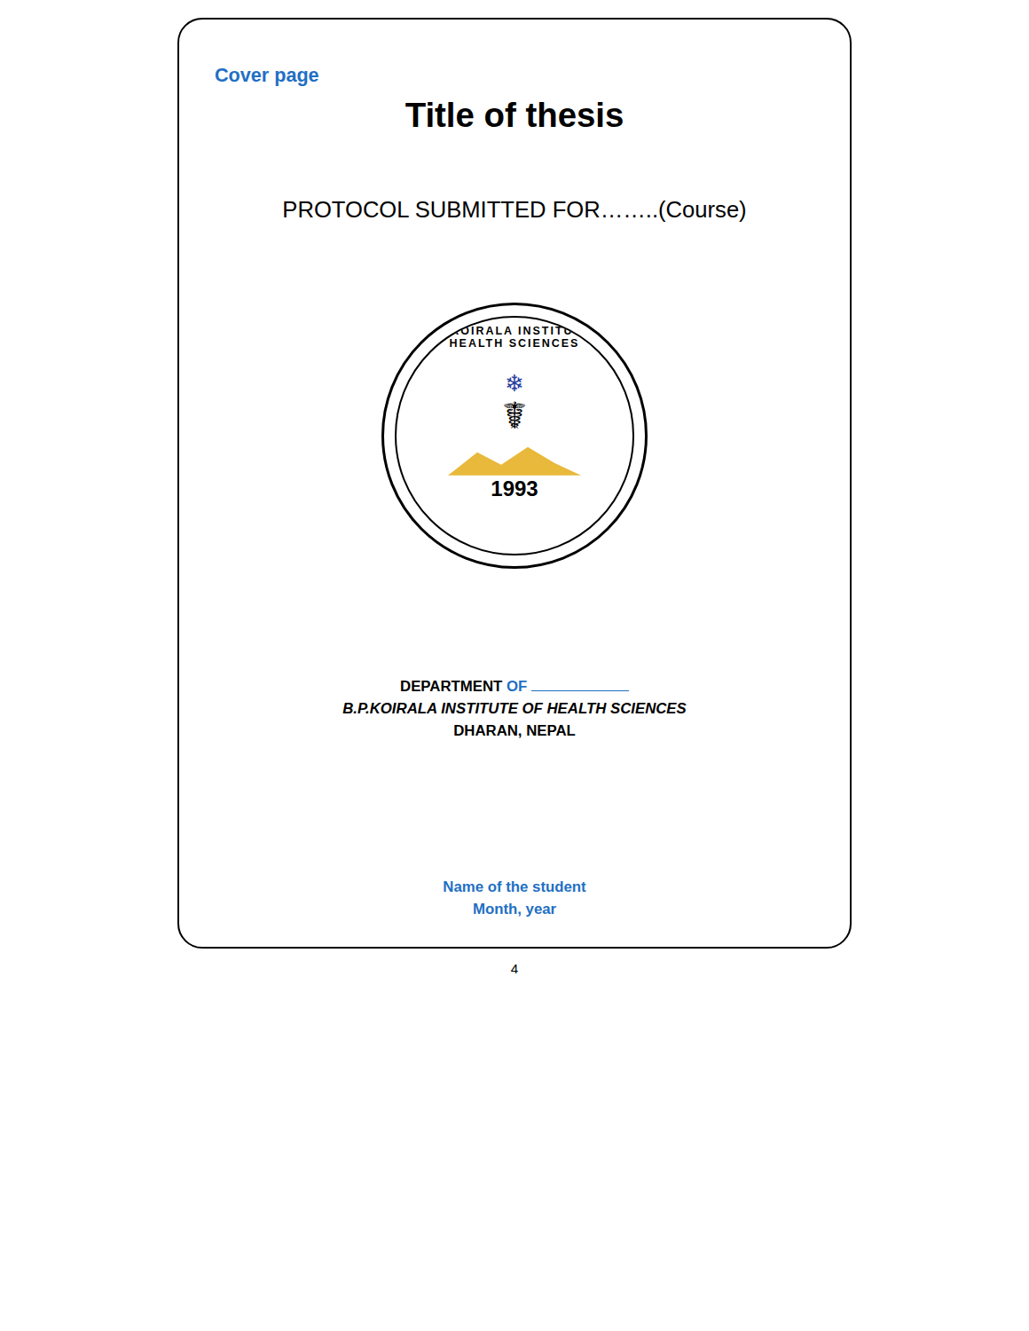Cover page
Title of thesis
PROTOCOL SUBMITTED FOR……..(Course)
B. P. KOIRALA INSTITUTE OF HEALTH SCIENCES
❄
☤
1993
DEPARTMENT OF
B.P.KOIRALA INSTITUTE OF HEALTH SCIENCES
DHARAN, NEPAL
Name of the student
Month, year
4